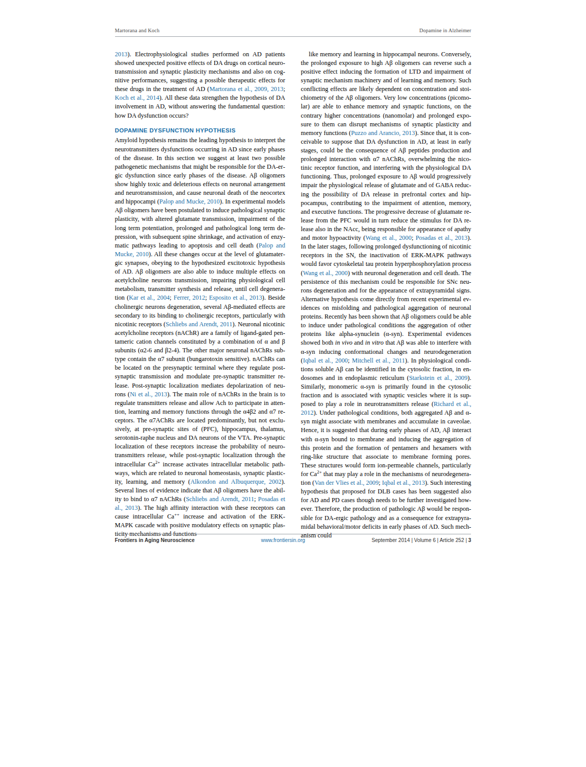Martorana and Koch Dopamine in Alzheimer
2013). Electrophysiological studies performed on AD patients showed unexpected positive effects of DA drugs on cortical neurotransmission and synaptic plasticity mechanisms and also on cognitive performances, suggesting a possible therapeutic effects for these drugs in the treatment of AD (Martorana et al., 2009, 2013; Koch et al., 2014). All these data strengthen the hypothesis of DA involvement in AD, without answering the fundamental question: how DA dysfunction occurs?
Dopamine dysfunction hypothesis
Amyloid hypothesis remains the leading hypothesis to interpret the neurotransmitters dysfunctions occurring in AD since early phases of the disease. In this section we suggest at least two possible pathogenetic mechanisms that might be responsible for the DA-ergic dysfunction since early phases of the disease. Aβ oligomers show highly toxic and deleterious effects on neuronal arrangement and neurotransmission, and cause neuronal death of the neocortex and hippocampi (Palop and Mucke, 2010). In experimental models Aβ oligomers have been postulated to induce pathological synaptic plasticity, with altered glutamate transmission, impairment of the long term potentiation, prolonged and pathological long term depression, with subsequent spine shrinkage, and activation of enzymatic pathways leading to apoptosis and cell death (Palop and Mucke, 2010). All these changes occur at the level of glutamatergic synapses, obeying to the hypothesized excitotoxic hypothesis of AD. Aβ oligomers are also able to induce multiple effects on acetylcholine neurons transmission, impairing physiological cell metabolism, transmitter synthesis and release, until cell degeneration (Kar et al., 2004; Ferrer, 2012; Esposito et al., 2013). Beside cholinergic neurons degeneration, several Aβ-mediated effects are secondary to its binding to cholinergic receptors, particularly with nicotinic receptors (Schliebs and Arendt, 2011). Neuronal nicotinic acetylcholine receptors (nAChR) are a family of ligand-gated pentameric cation channels constituted by a combination of α and β subunits (α2-6 and β2-4). The other major neuronal nAChRs subtype contain the α7 subunit (bungarotoxin sensitive). nAChRs can be located on the presynaptic terminal where they regulate post-synaptic transmission and modulate pre-synaptic transmitter release. Post-synaptic localization mediates depolarization of neurons (Ni et al., 2013). The main role of nAChRs in the brain is to regulate transmitters release and allow Ach to participate in attention, learning and memory functions through the α4β2 and α7 receptors. The α7AChRs are located predominantly, but not exclusively, at pre-synaptic sites of (PFC), hippocampus, thalamus, serotonin-raphe nucleus and DA neurons of the VTA. Pre-synaptic localization of these receptors increase the probability of neurotransmitters release, while post-synaptic localization through the intracellular Ca2+ increase activates intracellular metabolic pathways, which are related to neuronal homeostasis, synaptic plasticity, learning, and memory (Alkondon and Albuquerque, 2002). Several lines of evidence indicate that Aβ oligomers have the ability to bind to α7 nAChRs (Schliebs and Arendt, 2011; Posadas et al., 2013). The high affinity interaction with these receptors can cause intracellular Ca++ increase and activation of the ERK-MAPK cascade with positive modulatory effects on synaptic plasticity mechanisms and functions
like memory and learning in hippocampal neurons. Conversely, the prolonged exposure to high Aβ oligomers can reverse such a positive effect inducing the formation of LTD and impairment of synaptic mechanism machinery and of learning and memory. Such conflicting effects are likely dependent on concentration and stoichiometry of the Aβ oligomers. Very low concentrations (picomolar) are able to enhance memory and synaptic functions, on the contrary higher concentrations (nanomolar) and prolonged exposure to them can disrupt mechanisms of synaptic plasticity and memory functions (Puzzo and Arancio, 2013). Since that, it is conceivable to suppose that DA dysfunction in AD, at least in early stages, could be the consequence of Aβ peptides production and prolonged interaction with α7 nAChRs, overwhelming the nicotinic receptor function, and interfering with the physiological DA functioning. Thus, prolonged exposure to Aβ would progressively impair the physiological release of glutamate and of GABA reducing the possibility of DA release in prefrontal cortex and hippocampus, contributing to the impairment of attention, memory, and executive functions. The progressive decrease of glutamate release from the PFC would in turn reduce the stimulus for DA release also in the NAcc, being responsible for appearance of apathy and motor hypoactivity (Wang et al., 2000; Posadas et al., 2013). In the later stages, following prolonged dysfunctioning of nicotinic receptors in the SN, the inactivation of ERK-MAPK pathways would favor cytoskeletal tau protein hyperphosphorylation process (Wang et al., 2000) with neuronal degeneration and cell death. The persistence of this mechanism could be responsible for SNc neurons degeneration and for the appearance of extrapyramidal signs. Alternative hypothesis come directly from recent experimental evidences on misfolding and pathological aggregation of neuronal proteins. Recently has been shown that Aβ oligomers could be able to induce under pathological conditions the aggregation of other proteins like alpha-synuclein (α-syn). Experimental evidences showed both in vivo and in vitro that Aβ was able to interfere with α-syn inducing conformational changes and neurodegeneration (Iqbal et al., 2000; Mitchell et al., 2011). In physiological conditions soluble Aβ can be identified in the cytosolic fraction, in endosomes and in endoplasmic reticulum (Starkstein et al., 2009). Similarly, monomeric α-syn is primarily found in the cytosolic fraction and is associated with synaptic vesicles where it is supposed to play a role in neurotransmitters release (Richard et al., 2012). Under pathological conditions, both aggregated Aβ and α-syn might associate with membranes and accumulate in caveolae. Hence, it is suggested that during early phases of AD, Aβ interact with α-syn bound to membrane and inducing the aggregation of this protein and the formation of pentamers and hexamers with ring-like structure that associate to membrane forming pores. These structures would form ion-permeable channels, particularly for Ca2+ that may play a role in the mechanisms of neurodegeneration (Van der Vlies et al., 2009; Iqbal et al., 2013). Such interesting hypothesis that proposed for DLB cases has been suggested also for AD and PD cases though needs to be further investigated however. Therefore, the production of pathologic Aβ would be responsible for DA-ergic pathology and as a consequence for extrapyramidal behavioral/motor deficits in early phases of AD. Such mechanism could
Frontiers in Aging Neuroscience www.frontiersin.org September 2014 | Volume 6 | Article 252 | 3